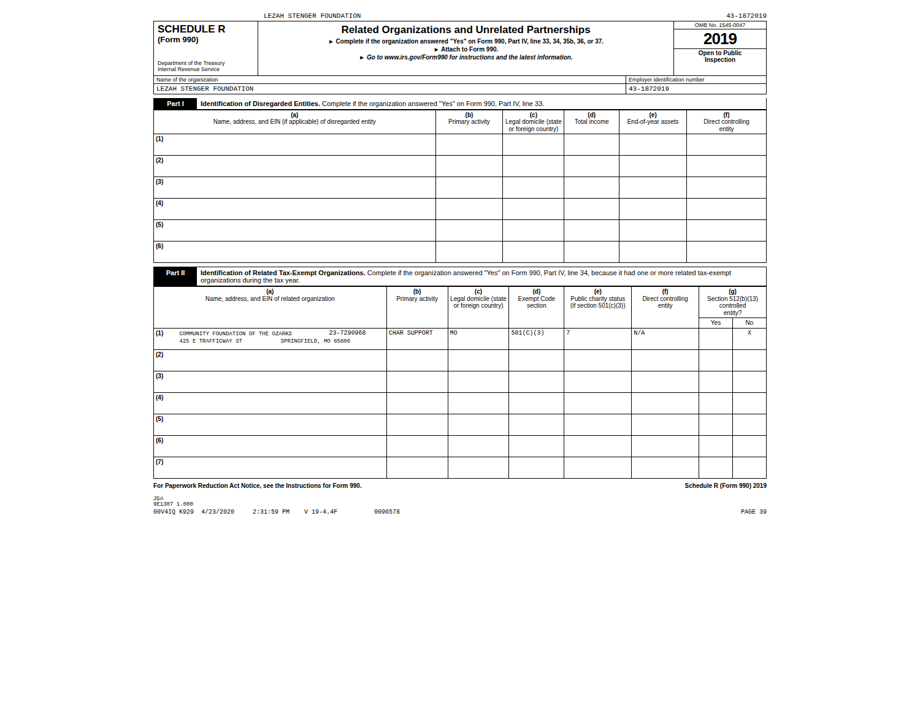LEZAH STENGER FOUNDATION
43-1872019
SCHEDULE R
(Form 990)
Department of the Treasury
Internal Revenue Service
Related Organizations and Unrelated Partnerships
► Complete if the organization answered "Yes" on Form 990, Part IV, line 33, 34, 35b, 36, or 37.
► Attach to Form 990.
► Go to www.irs.gov/Form990 for instructions and the latest information.
OMB No. 1545-0047
2019
Open to Public
Inspection
Name of the organization
Employer identification number
LEZAH STENGER FOUNDATION
43-1872019
Part I
Identification of Disregarded Entities. Complete if the organization answered "Yes" on Form 990, Part IV, line 33.
| (a) Name, address, and EIN (if applicable) of disregarded entity | (b) Primary activity | (c) Legal domicile (state or foreign country) | (d) Total income | (e) End-of-year assets | (f) Direct controlling entity |
| --- | --- | --- | --- | --- | --- |
| (1) | | | | | | |
| (2) | | | | | | |
| (3) | | | | | | |
| (4) | | | | | | |
| (5) | | | | | | |
| (6) | | | | | | |
Part II
Identification of Related Tax-Exempt Organizations. Complete if the organization answered "Yes" on Form 990, Part IV, line 34, because it had one or more related tax-exempt organizations during the tax year.
| (a) Name, address, and EIN of related organization | (b) Primary activity | (c) Legal domicile (state or foreign country) | (d) Exempt Code section | (e) Public charity status (if section 501(c)(3)) | (f) Direct controlling entity | (g) Section 512(b)(13) controlled entity? |
| --- | --- | --- | --- | --- | --- | --- |
| Yes | No |
| (1) | COMMUNITY FOUNDATION OF THE OZARKS 23-7290968 425 E TRAFFICWAY ST SPRINGFIELD, MO 65806 | CHAR SUPPORT | MO | 501(C)(3) | 7 | N/A | | X |
| (2) | | | | | | | | |
| (3) | | | | | | | | |
| (4) | | | | | | | | |
| (5) | | | | | | | | |
| (6) | | | | | | | | |
| (7) | | | | | | | | |
For Paperwork Reduction Act Notice, see the Instructions for Form 990.
Schedule R (Form 990) 2019
JSA
9E1307 1.000
00V4IQ K929 4/23/2020 2:31:59 PM V 19-4.4F 0096578
PAGE 39